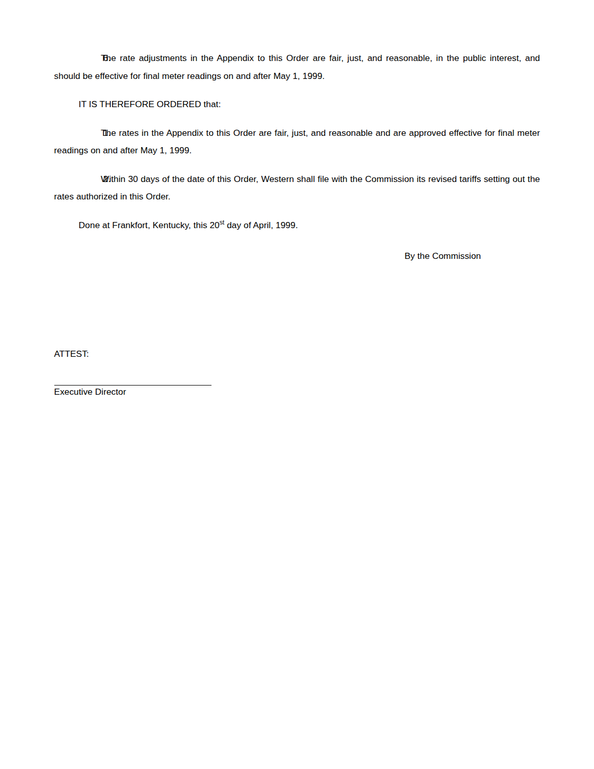6. The rate adjustments in the Appendix to this Order are fair, just, and reasonable, in the public interest, and should be effective for final meter readings on and after May 1, 1999.
IT IS THEREFORE ORDERED that:
1. The rates in the Appendix to this Order are fair, just, and reasonable and are approved effective for final meter readings on and after May 1, 1999.
2. Within 30 days of the date of this Order, Western shall file with the Commission its revised tariffs setting out the rates authorized in this Order.
Done at Frankfort, Kentucky, this 20st day of April, 1999.
By the Commission
ATTEST:
Executive Director